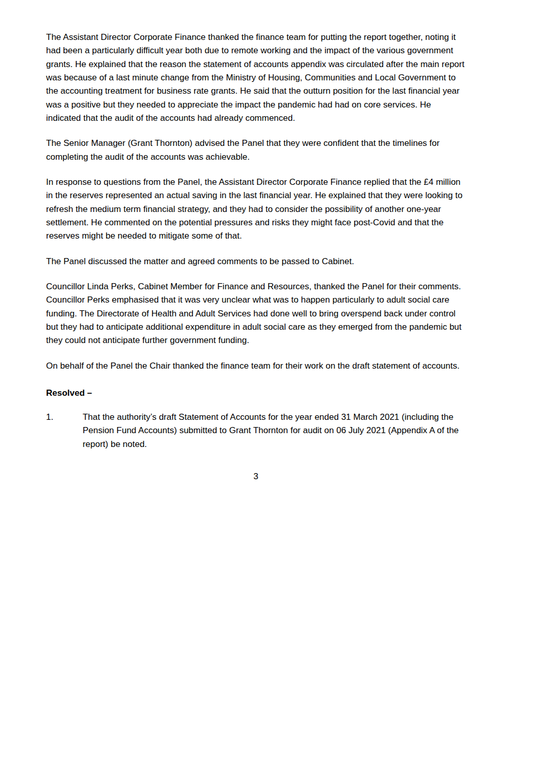The Assistant Director Corporate Finance thanked the finance team for putting the report together, noting it had been a particularly difficult year both due to remote working and the impact of the various government grants. He explained that the reason the statement of accounts appendix was circulated after the main report was because of a last minute change from the Ministry of Housing, Communities and Local Government to the accounting treatment for business rate grants. He said that the outturn position for the last financial year was a positive but they needed to appreciate the impact the pandemic had had on core services. He indicated that the audit of the accounts had already commenced.
The Senior Manager (Grant Thornton) advised the Panel that they were confident that the timelines for completing the audit of the accounts was achievable.
In response to questions from the Panel, the Assistant Director Corporate Finance replied that the £4 million in the reserves represented an actual saving in the last financial year. He explained that they were looking to refresh the medium term financial strategy, and they had to consider the possibility of another one-year settlement. He commented on the potential pressures and risks they might face post-Covid and that the reserves might be needed to mitigate some of that.
The Panel discussed the matter and agreed comments to be passed to Cabinet.
Councillor Linda Perks, Cabinet Member for Finance and Resources, thanked the Panel for their comments. Councillor Perks emphasised that it was very unclear what was to happen particularly to adult social care funding. The Directorate of Health and Adult Services had done well to bring overspend back under control but they had to anticipate additional expenditure in adult social care as they emerged from the pandemic but they could not anticipate further government funding.
On behalf of the Panel the Chair thanked the finance team for their work on the draft statement of accounts.
Resolved –
That the authority’s draft Statement of Accounts for the year ended 31 March 2021 (including the Pension Fund Accounts) submitted to Grant Thornton for audit on 06 July 2021 (Appendix A of the report) be noted.
3